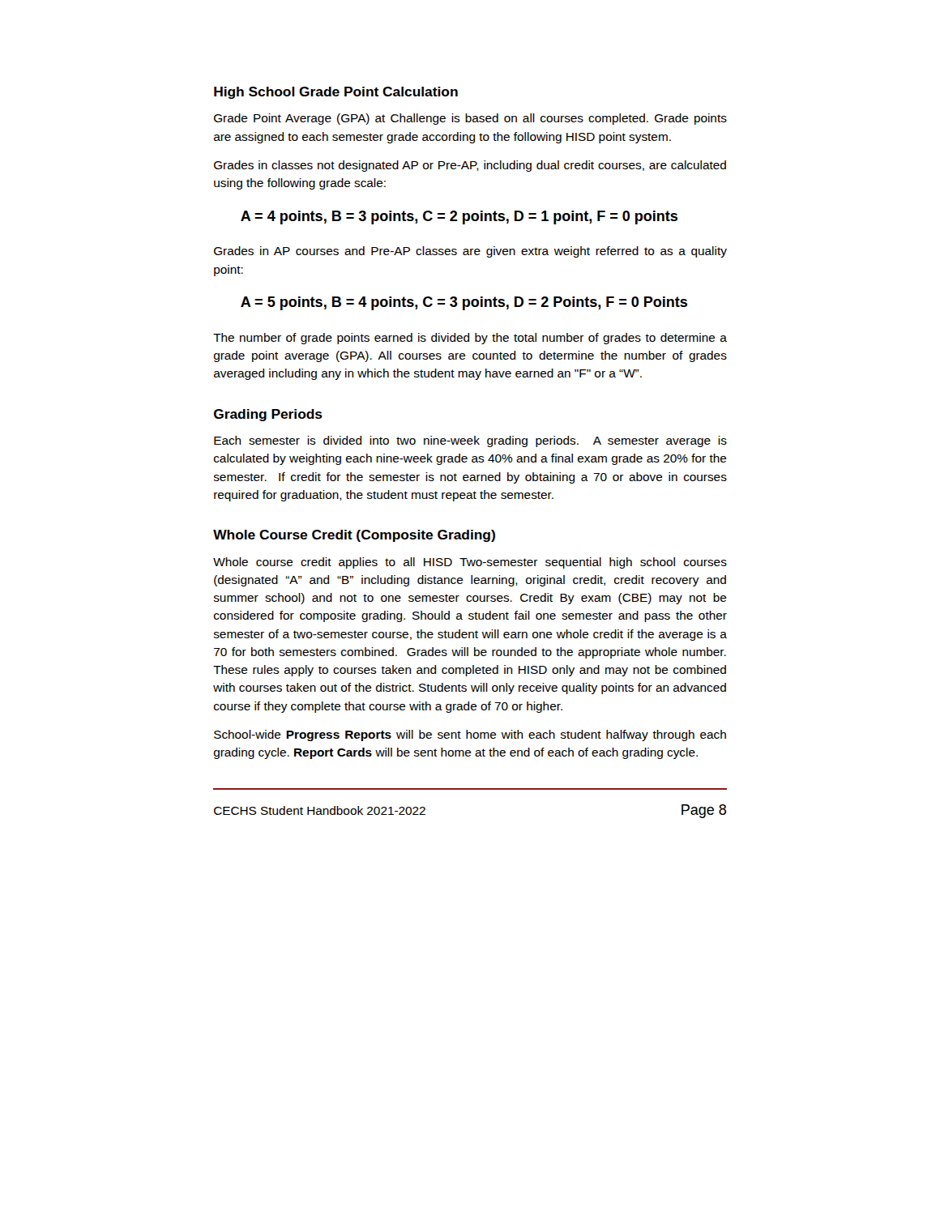High School Grade Point Calculation
Grade Point Average (GPA) at Challenge is based on all courses completed. Grade points are assigned to each semester grade according to the following HISD point system.
Grades in classes not designated AP or Pre-AP, including dual credit courses, are calculated using the following grade scale:
A = 4 points, B = 3 points, C = 2 points, D = 1 point, F = 0 points
Grades in AP courses and Pre-AP classes are given extra weight referred to as a quality point:
A = 5 points, B = 4 points, C = 3 points, D = 2 Points, F = 0 Points
The number of grade points earned is divided by the total number of grades to determine a grade point average (GPA). All courses are counted to determine the number of grades averaged including any in which the student may have earned an "F" or a “W”.
Grading Periods
Each semester is divided into two nine-week grading periods. A semester average is calculated by weighting each nine-week grade as 40% and a final exam grade as 20% for the semester. If credit for the semester is not earned by obtaining a 70 or above in courses required for graduation, the student must repeat the semester.
Whole Course Credit (Composite Grading)
Whole course credit applies to all HISD Two-semester sequential high school courses (designated “A” and “B” including distance learning, original credit, credit recovery and summer school) and not to one semester courses. Credit By exam (CBE) may not be considered for composite grading. Should a student fail one semester and pass the other semester of a two-semester course, the student will earn one whole credit if the average is a 70 for both semesters combined. Grades will be rounded to the appropriate whole number. These rules apply to courses taken and completed in HISD only and may not be combined with courses taken out of the district. Students will only receive quality points for an advanced course if they complete that course with a grade of 70 or higher.
School-wide Progress Reports will be sent home with each student halfway through each grading cycle. Report Cards will be sent home at the end of each of each grading cycle.
CECHS Student Handbook 2021-2022 Page 8